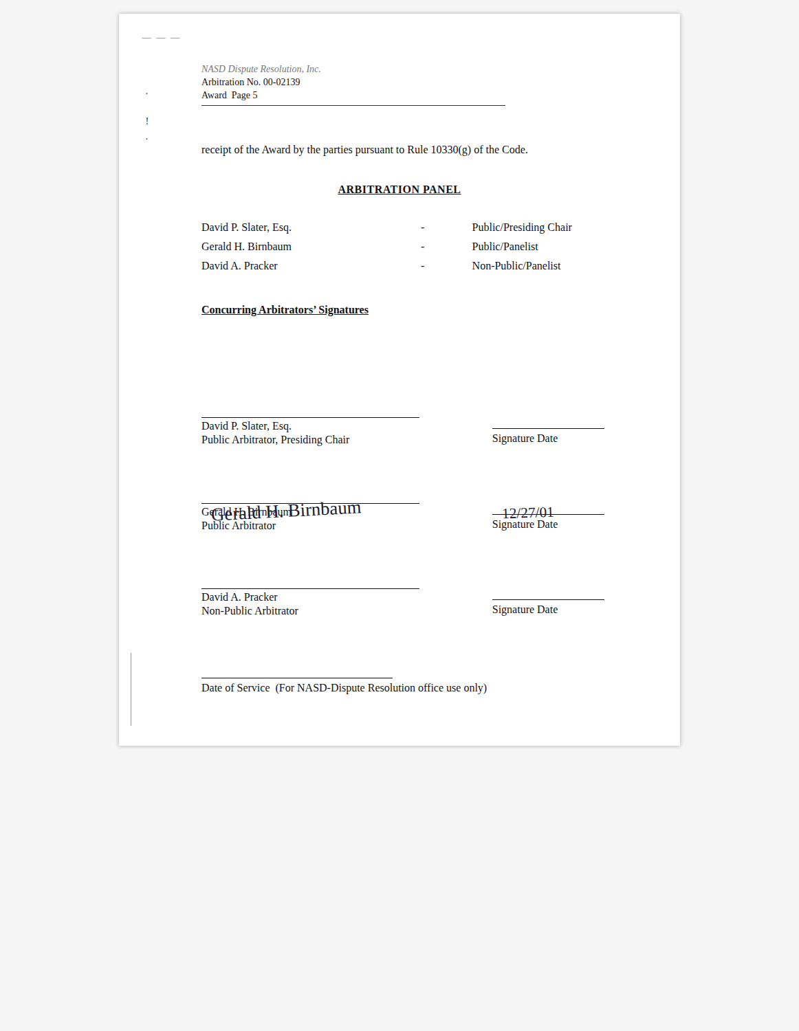— — —
.
!
.
NASD Dispute Resolution, Inc.
Arbitration No. 00-02139
Award Page 5
receipt of the Award by the parties pursuant to Rule 10330(g) of the Code.
ARBITRATION PANEL
| David P. Slater, Esq. | - | Public/Presiding Chair |
| Gerald H. Birnbaum | - | Public/Panelist |
| David A. Pracker | - | Non-Public/Panelist |
Concurring Arbitrators’ Signatures
David P. Slater, Esq.
Public Arbitrator, Presiding Chair
Signature Date
Gerald H. Birnbaum 12/27/01
Gerald H. Birnbaum
Public Arbitrator
Signature Date
David A. Pracker
Non-Public Arbitrator
Signature Date
Date of Service (For NASD-Dispute Resolution office use only)